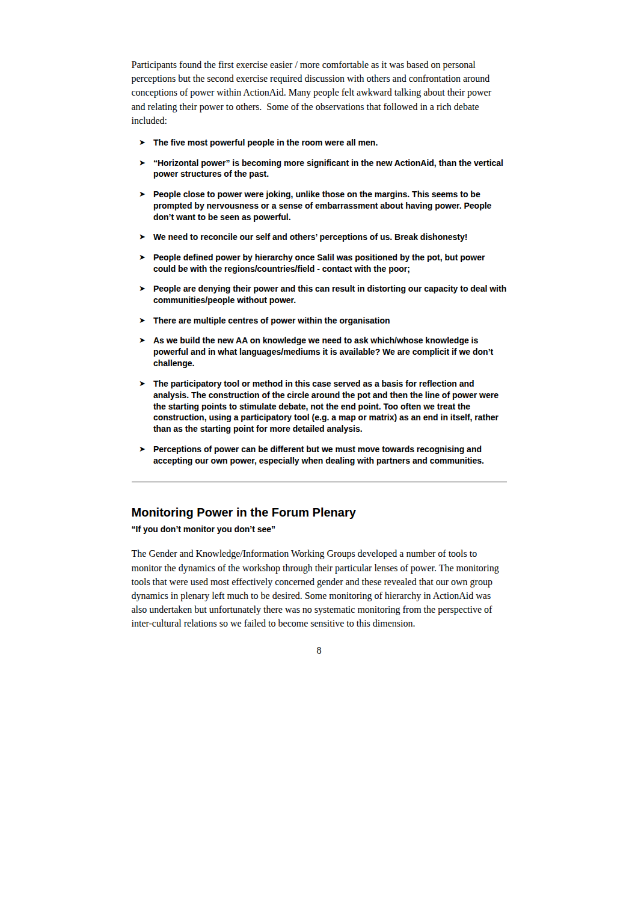Participants found the first exercise easier / more comfortable as it was based on personal perceptions but the second exercise required discussion with others and confrontation around conceptions of power within ActionAid. Many people felt awkward talking about their power and relating their power to others. Some of the observations that followed in a rich debate included:
The five most powerful people in the room were all men.
“Horizontal power” is becoming more significant in the new ActionAid, than the vertical power structures of the past.
People close to power were joking, unlike those on the margins. This seems to be prompted by nervousness or a sense of embarrassment about having power. People don’t want to be seen as powerful.
We need to reconcile our self and others’ perceptions of us. Break dishonesty!
People defined power by hierarchy once Salil was positioned by the pot, but power could be with the regions/countries/field - contact with the poor;
People are denying their power and this can result in distorting our capacity to deal with communities/people without power.
There are multiple centres of power within the organisation
As we build the new AA on knowledge we need to ask which/whose knowledge is powerful and in what languages/mediums it is available? We are complicit if we don’t challenge.
The participatory tool or method in this case served as a basis for reflection and analysis. The construction of the circle around the pot and then the line of power were the starting points to stimulate debate, not the end point. Too often we treat the construction, using a participatory tool (e.g. a map or matrix) as an end in itself, rather than as the starting point for more detailed analysis.
Perceptions of power can be different but we must move towards recognising and accepting our own power, especially when dealing with partners and communities.
Monitoring Power in the Forum Plenary
“If you don’t monitor you don’t see”
The Gender and Knowledge/Information Working Groups developed a number of tools to monitor the dynamics of the workshop through their particular lenses of power. The monitoring tools that were used most effectively concerned gender and these revealed that our own group dynamics in plenary left much to be desired. Some monitoring of hierarchy in ActionAid was also undertaken but unfortunately there was no systematic monitoring from the perspective of inter-cultural relations so we failed to become sensitive to this dimension.
8